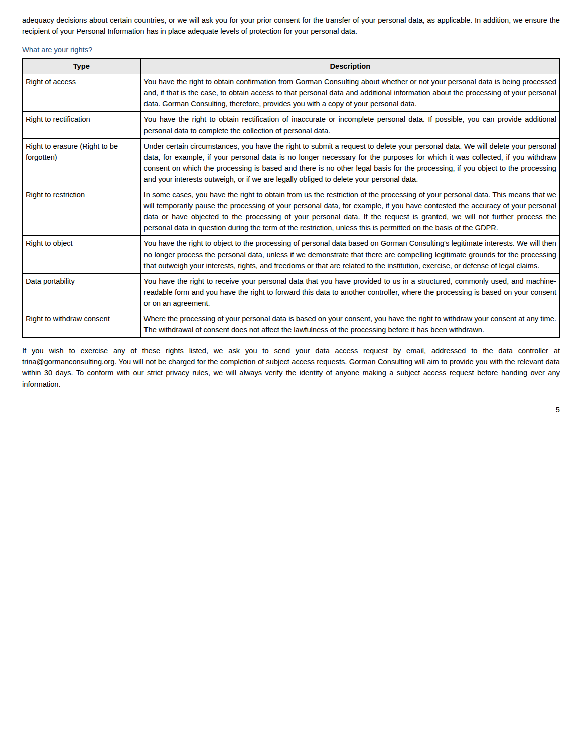adequacy decisions about certain countries, or we will ask you for your prior consent for the transfer of your personal data, as applicable. In addition, we ensure the recipient of your Personal Information has in place adequate levels of protection for your personal data.
What are your rights?
| Type | Description |
| --- | --- |
| Right of access | You have the right to obtain confirmation from Gorman Consulting about whether or not your personal data is being processed and, if that is the case, to obtain access to that personal data and additional information about the processing of your personal data. Gorman Consulting, therefore, provides you with a copy of your personal data. |
| Right to rectification | You have the right to obtain rectification of inaccurate or incomplete personal data. If possible, you can provide additional personal data to complete the collection of personal data. |
| Right to erasure (Right to be forgotten) | Under certain circumstances, you have the right to submit a request to delete your personal data. We will delete your personal data, for example, if your personal data is no longer necessary for the purposes for which it was collected, if you withdraw consent on which the processing is based and there is no other legal basis for the processing, if you object to the processing and your interests outweigh, or if we are legally obliged to delete your personal data. |
| Right to restriction | In some cases, you have the right to obtain from us the restriction of the processing of your personal data. This means that we will temporarily pause the processing of your personal data, for example, if you have contested the accuracy of your personal data or have objected to the processing of your personal data. If the request is granted, we will not further process the personal data in question during the term of the restriction, unless this is permitted on the basis of the GDPR. |
| Right to object | You have the right to object to the processing of personal data based on Gorman Consulting's legitimate interests. We will then no longer process the personal data, unless if we demonstrate that there are compelling legitimate grounds for the processing that outweigh your interests, rights, and freedoms or that are related to the institution, exercise, or defense of legal claims. |
| Data portability | You have the right to receive your personal data that you have provided to us in a structured, commonly used, and machine-readable form and you have the right to forward this data to another controller, where the processing is based on your consent or on an agreement. |
| Right to withdraw consent | Where the processing of your personal data is based on your consent, you have the right to withdraw your consent at any time. The withdrawal of consent does not affect the lawfulness of the processing before it has been withdrawn. |
If you wish to exercise any of these rights listed, we ask you to send your data access request by email, addressed to the data controller at trina@gormanconsulting.org. You will not be charged for the completion of subject access requests. Gorman Consulting will aim to provide you with the relevant data within 30 days. To conform with our strict privacy rules, we will always verify the identity of anyone making a subject access request before handing over any information.
5